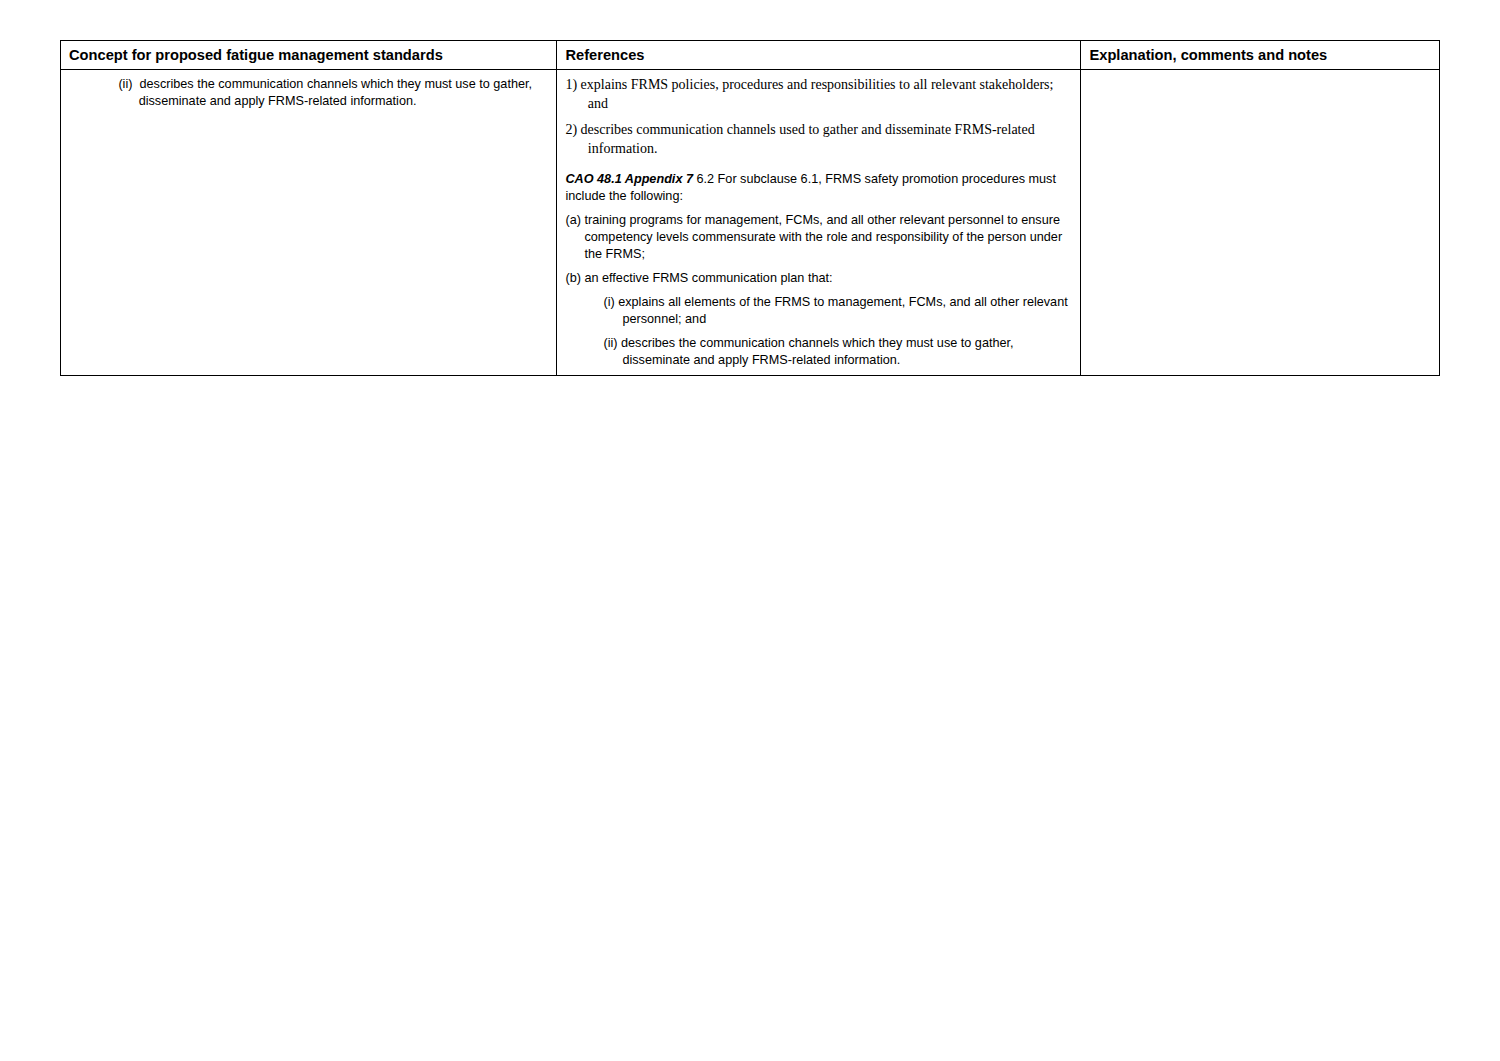| Concept for proposed fatigue management standards | References | Explanation, comments and notes |
| --- | --- | --- |
| (ii) describes the communication channels which they must use to gather, disseminate and apply FRMS-related information. | 1) explains FRMS policies, procedures and responsibilities to all relevant stakeholders; and 2) describes communication channels used to gather and disseminate FRMS-related information. CAO 48.1 Appendix 7 6.2 For subclause 6.1, FRMS safety promotion procedures must include the following: (a) training programs for management, FCMs, and all other relevant personnel to ensure competency levels commensurate with the role and responsibility of the person under the FRMS; (b) an effective FRMS communication plan that: (i) explains all elements of the FRMS to management, FCMs, and all other relevant personnel; and (ii) describes the communication channels which they must use to gather, disseminate and apply FRMS-related information. | |